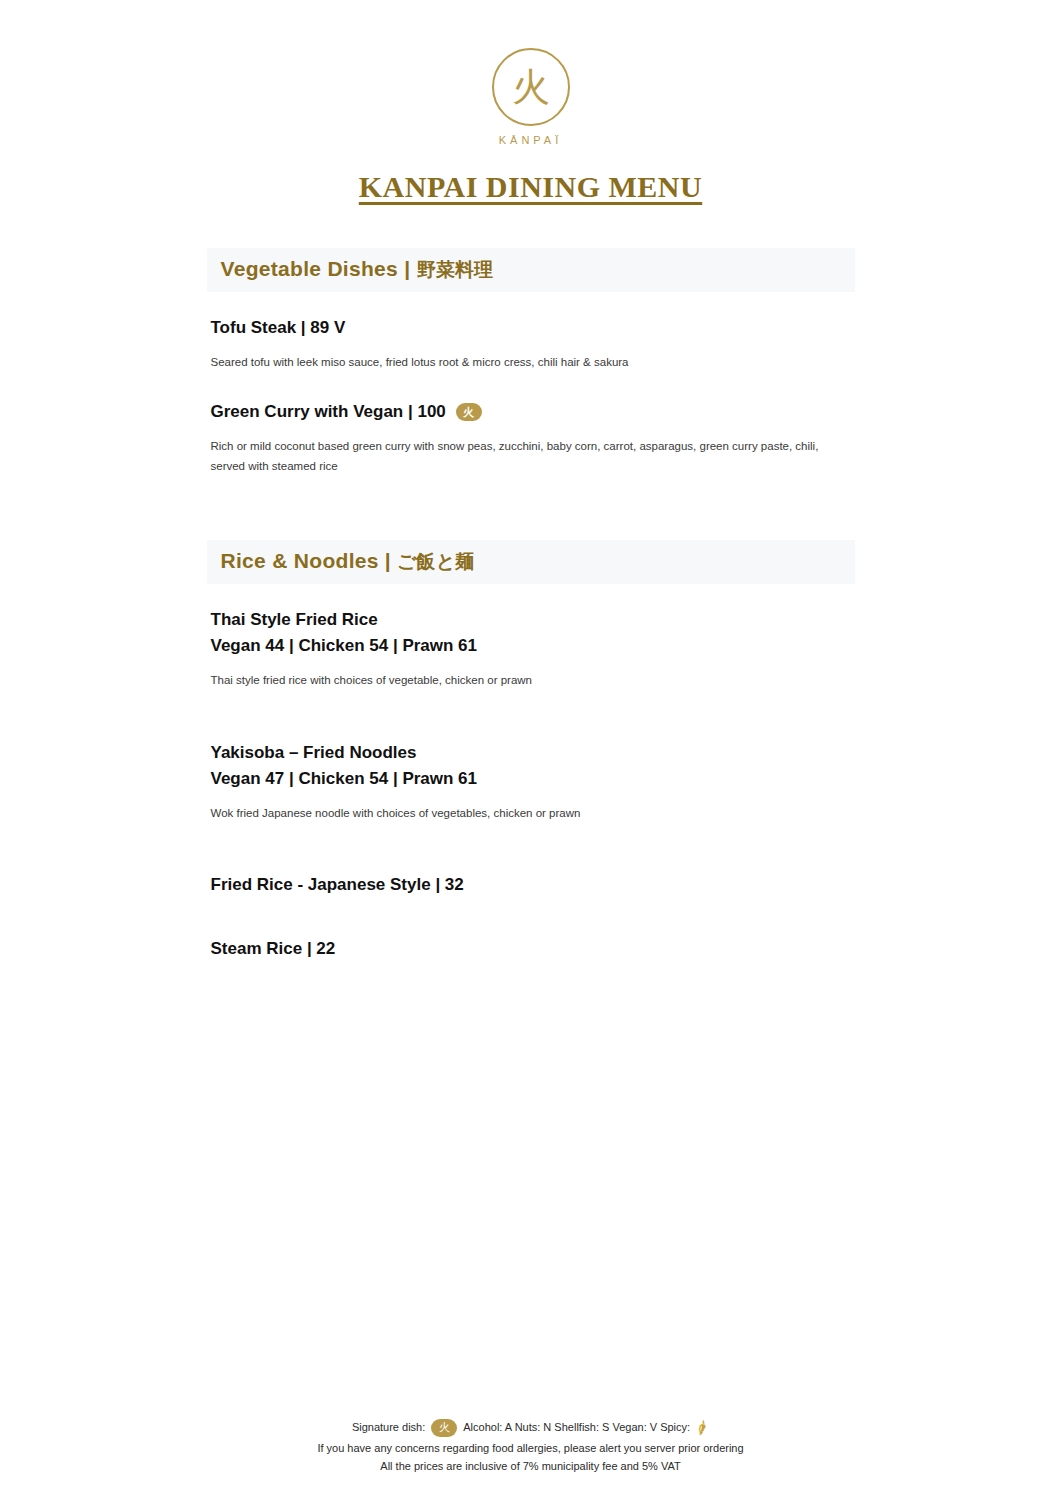火
KĀNPAÏ
KANPAI DINING MENU
Vegetable Dishes | 野菜料理
Tofu Steak | 89 V
Seared tofu with leek miso sauce, fried lotus root & micro cress, chili hair & sakura
Green Curry with Vegan | 100 火
Rich or mild coconut based green curry with snow peas, zucchini, baby corn, carrot, asparagus, green curry paste, chili, served with steamed rice
Rice & Noodles | ご飯と麺
Thai Style Fried Rice
Vegan 44 | Chicken 54 | Prawn 61
Thai style fried rice with choices of vegetable, chicken or prawn
Yakisoba – Fried Noodles
Vegan 47 | Chicken 54 | Prawn 61
Wok fried Japanese noodle with choices of vegetables, chicken or prawn
Fried Rice - Japanese Style | 32
Steam Rice | 22
Signature dish: 火 Alcohol: A Nuts: N Shellfish: S Vegan: V Spicy: 🌶
If you have any concerns regarding food allergies, please alert you server prior ordering
All the prices are inclusive of 7% municipality fee and 5% VAT